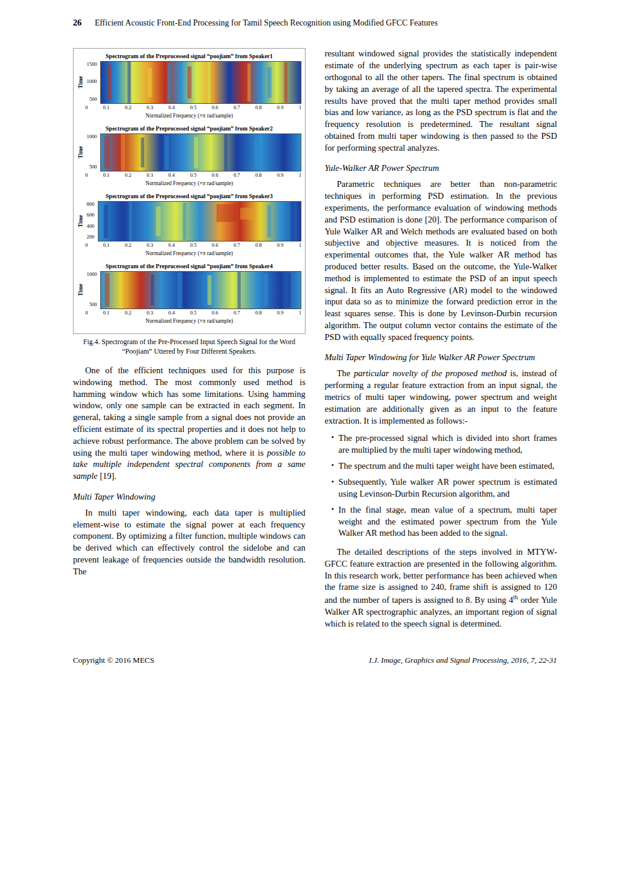26 Efficient Acoustic Front-End Processing for Tamil Speech Recognition using Modified GFCC Features
Spectrogram of the Preprocessed signal “poojiam” from Speaker1
Time
15001000500
00.10.20.30.40.50.60.70.80.91
Normalized Frequency (×π rad/sample)
Spectrogram of the Preprocessed signal “poojiam” from Speaker2
Time
1000500
00.10.20.30.40.50.60.70.80.91
Normalized Frequency (×π rad/sample)
Spectrogram of the Preprocessed signal “poojiam” from Speaker3
Time
800600400200
00.10.20.30.40.50.60.70.80.91
Normalized Frequency (×π rad/sample)
Spectrogram of the Preprocessed signal “poojiam” from Speaker4
Time
1000500
00.10.20.30.40.50.60.70.80.91
Normalized Frequency (×π rad/sample)
Fig.4. Spectrogram of the Pre-Processed Input Speech Signal for the Word “Poojiam” Uttered by Four Different Speakers.
One of the efficient techniques used for this purpose is windowing method. The most commonly used method is hamming window which has some limitations. Using hamming window, only one sample can be extracted in each segment. In general, taking a single sample from a signal does not provide an efficient estimate of its spectral properties and it does not help to achieve robust performance. The above problem can be solved by using the multi taper windowing method, where it is possible to take multiple independent spectral components from a same sample [19].
Multi Taper Windowing
In multi taper windowing, each data taper is multiplied element-wise to estimate the signal power at each frequency component. By optimizing a filter function, multiple windows can be derived which can effectively control the sidelobe and can prevent leakage of frequencies outside the bandwidth resolution. The
resultant windowed signal provides the statistically independent estimate of the underlying spectrum as each taper is pair-wise orthogonal to all the other tapers. The final spectrum is obtained by taking an average of all the tapered spectra. The experimental results have proved that the multi taper method provides small bias and low variance, as long as the PSD spectrum is flat and the frequency resolution is predetermined. The resultant signal obtained from multi taper windowing is then passed to the PSD for performing spectral analyzes.
Yule-Walker AR Power Spectrum
Parametric techniques are better than non-parametric techniques in performing PSD estimation. In the previous experiments, the performance evaluation of windowing methods and PSD estimation is done [20]. The performance comparison of Yule Walker AR and Welch methods are evaluated based on both subjective and objective measures. It is noticed from the experimental outcomes that, the Yule walker AR method has produced better results. Based on the outcome, the Yule-Walker method is implemented to estimate the PSD of an input speech signal. It fits an Auto Regressive (AR) model to the windowed input data so as to minimize the forward prediction error in the least squares sense. This is done by Levinson-Durbin recursion algorithm. The output column vector contains the estimate of the PSD with equally spaced frequency points.
Multi Taper Windowing for Yule Walker AR Power Spectrum
The particular novelty of the proposed method is, instead of performing a regular feature extraction from an input signal, the metrics of multi taper windowing, power spectrum and weight estimation are additionally given as an input to the feature extraction. It is implemented as follows:-
The pre-processed signal which is divided into short frames are multiplied by the multi taper windowing method,
The spectrum and the multi taper weight have been estimated,
Subsequently, Yule walker AR power spectrum is estimated using Levinson-Durbin Recursion algorithm, and
In the final stage, mean value of a spectrum, multi taper weight and the estimated power spectrum from the Yule Walker AR method has been added to the signal.
The detailed descriptions of the steps involved in MTYW-GFCC feature extraction are presented in the following algorithm. In this research work, better performance has been achieved when the frame size is assigned to 240, frame shift is assigned to 120 and the number of tapers is assigned to 8. By using 4th order Yule Walker AR spectrographic analyzes, an important region of signal which is related to the speech signal is determined.
Copyright © 2016 MECS I.J. Image, Graphics and Signal Processing, 2016, 7, 22-31